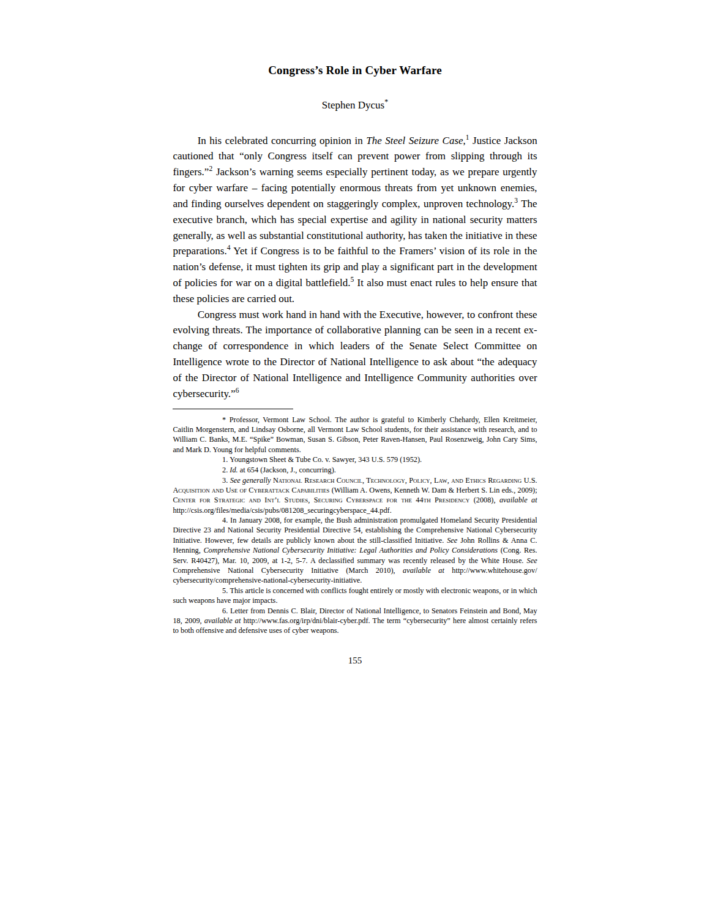Congress’s Role in Cyber Warfare
Stephen Dycus*
In his celebrated concurring opinion in The Steel Seizure Case,1 Justice Jackson cautioned that “only Congress itself can prevent power from slipping through its fingers.”2 Jackson’s warning seems especially pertinent today, as we prepare urgently for cyber warfare – facing potentially enormous threats from yet unknown enemies, and finding ourselves dependent on staggeringly complex, unproven technology.3 The executive branch, which has special expertise and agility in national security matters generally, as well as substantial constitutional authority, has taken the initiative in these preparations.4 Yet if Congress is to be faithful to the Framers’ vision of its role in the nation’s defense, it must tighten its grip and play a significant part in the development of policies for war on a digital battlefield.5 It also must enact rules to help ensure that these policies are carried out.
Congress must work hand in hand with the Executive, however, to confront these evolving threats. The importance of collaborative planning can be seen in a recent exchange of correspondence in which leaders of the Senate Select Committee on Intelligence wrote to the Director of National Intelligence to ask about “the adequacy of the Director of National Intelligence and Intelligence Community authorities over cybersecurity.”6
* Professor, Vermont Law School. The author is grateful to Kimberly Chehardy, Ellen Kreitmeier, Caitlin Morgenstern, and Lindsay Osborne, all Vermont Law School students, for their assistance with research, and to William C. Banks, M.E. “Spike” Bowman, Susan S. Gibson, Peter Raven-Hansen, Paul Rosenzweig, John Cary Sims, and Mark D. Young for helpful comments.
1. Youngstown Sheet & Tube Co. v. Sawyer, 343 U.S. 579 (1952).
2. Id. at 654 (Jackson, J., concurring).
3. See generally National Research Council, Technology, Policy, Law, and Ethics Regarding U.S. Acquisition and Use of Cyberattack Capabilities (William A. Owens, Kenneth W. Dam & Herbert S. Lin eds., 2009); Center for Strategic and Int’l Studies, Securing Cyberspace for the 44th Presidency (2008), available at http://csis.org/files/media/csis/pubs/081208_securingcyberspace_44.pdf.
4. In January 2008, for example, the Bush administration promulgated Homeland Security Presidential Directive 23 and National Security Presidential Directive 54, establishing the Comprehensive National Cybersecurity Initiative. However, few details are publicly known about the still-classified Initiative. See John Rollins & Anna C. Henning, Comprehensive National Cybersecurity Initiative: Legal Authorities and Policy Considerations (Cong. Res. Serv. R40427), Mar. 10, 2009, at 1-2, 5-7. A declassified summary was recently released by the White House. See Comprehensive National Cybersecurity Initiative (March 2010), available at http://www.whitehouse.gov/ cybersecurity/comprehensive-national-cybersecurity-initiative.
5. This article is concerned with conflicts fought entirely or mostly with electronic weapons, or in which such weapons have major impacts.
6. Letter from Dennis C. Blair, Director of National Intelligence, to Senators Feinstein and Bond, May 18, 2009, available at http://www.fas.org/irp/dni/blair-cyber.pdf. The term “cybersecurity” here almost certainly refers to both offensive and defensive uses of cyber weapons.
155